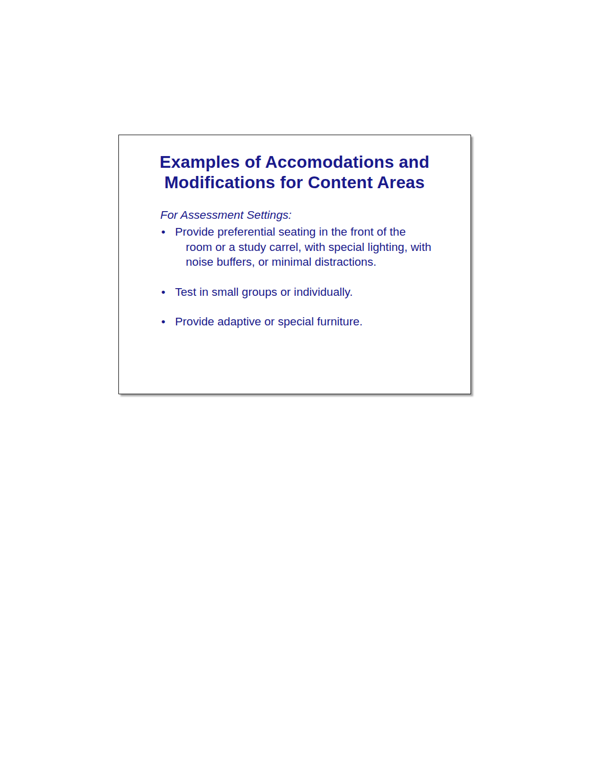Examples of Accomodations and Modifications for Content Areas
For Assessment Settings:
Provide preferential seating in the front of theroom or a study carrel, with special lighting, with noise buffers, or minimal distractions.
Test in small groups or individually.
Provide adaptive or special furniture.